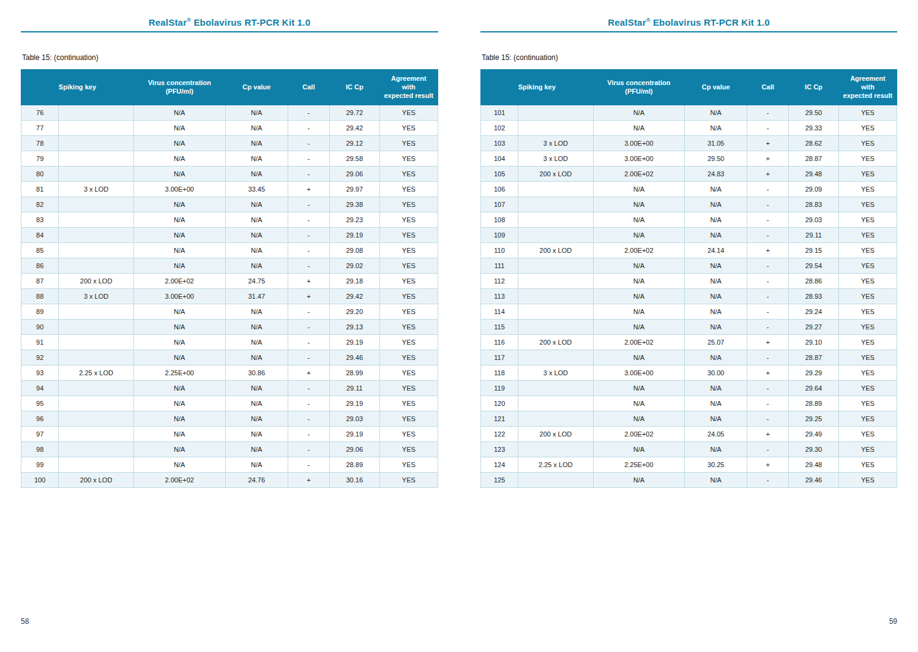RealStar® Ebolavirus RT-PCR Kit 1.0
Table 15: (continuation)
| Spiking key | Virus concentration (PFU/ml) | Cp value | Call | IC Cp | Agreement with expected result |
| --- | --- | --- | --- | --- | --- |
| 76 | | N/A | N/A | - | 29.72 | YES |
| 77 | | N/A | N/A | - | 29.42 | YES |
| 78 | | N/A | N/A | - | 29.12 | YES |
| 79 | | N/A | N/A | - | 29.58 | YES |
| 80 | | N/A | N/A | - | 29.06 | YES |
| 81 | 3 x LOD | 3.00E+00 | 33.45 | + | 29.97 | YES |
| 82 | | N/A | N/A | - | 29.38 | YES |
| 83 | | N/A | N/A | - | 29.23 | YES |
| 84 | | N/A | N/A | - | 29.19 | YES |
| 85 | | N/A | N/A | - | 29.08 | YES |
| 86 | | N/A | N/A | - | 29.02 | YES |
| 87 | 200 x LOD | 2.00E+02 | 24.75 | + | 29.18 | YES |
| 88 | 3 x LOD | 3.00E+00 | 31.47 | + | 29.42 | YES |
| 89 | | N/A | N/A | - | 29.20 | YES |
| 90 | | N/A | N/A | - | 29.13 | YES |
| 91 | | N/A | N/A | - | 29.19 | YES |
| 92 | | N/A | N/A | - | 29.46 | YES |
| 93 | 2.25 x LOD | 2.25E+00 | 30.86 | + | 28.99 | YES |
| 94 | | N/A | N/A | - | 29.11 | YES |
| 95 | | N/A | N/A | - | 29.19 | YES |
| 96 | | N/A | N/A | - | 29.03 | YES |
| 97 | | N/A | N/A | - | 29.19 | YES |
| 98 | | N/A | N/A | - | 29.06 | YES |
| 99 | | N/A | N/A | - | 28.89 | YES |
| 100 | 200 x LOD | 2.00E+02 | 24.76 | + | 30.16 | YES |
58
RealStar® Ebolavirus RT-PCR Kit 1.0
Table 15: (continuation)
| Spiking key | Virus concentration (PFU/ml) | Cp value | Call | IC Cp | Agreement with expected result |
| --- | --- | --- | --- | --- | --- |
| 101 | | N/A | N/A | - | 29.50 | YES |
| 102 | | N/A | N/A | - | 29.33 | YES |
| 103 | 3 x LOD | 3.00E+00 | 31.05 | + | 28.62 | YES |
| 104 | 3 x LOD | 3.00E+00 | 29.50 | + | 28.87 | YES |
| 105 | 200 x LOD | 2.00E+02 | 24.83 | + | 29.48 | YES |
| 106 | | N/A | N/A | - | 29.09 | YES |
| 107 | | N/A | N/A | - | 28.83 | YES |
| 108 | | N/A | N/A | - | 29.03 | YES |
| 109 | | N/A | N/A | - | 29.11 | YES |
| 110 | 200 x LOD | 2.00E+02 | 24.14 | + | 29.15 | YES |
| 111 | | N/A | N/A | - | 29.54 | YES |
| 112 | | N/A | N/A | - | 28.86 | YES |
| 113 | | N/A | N/A | - | 28.93 | YES |
| 114 | | N/A | N/A | - | 29.24 | YES |
| 115 | | N/A | N/A | - | 29.27 | YES |
| 116 | 200 x LOD | 2.00E+02 | 25.07 | + | 29.10 | YES |
| 117 | | N/A | N/A | - | 28.87 | YES |
| 118 | 3 x LOD | 3.00E+00 | 30.00 | + | 29.29 | YES |
| 119 | | N/A | N/A | - | 29.64 | YES |
| 120 | | N/A | N/A | - | 28.89 | YES |
| 121 | | N/A | N/A | - | 29.25 | YES |
| 122 | 200 x LOD | 2.00E+02 | 24.05 | + | 29.49 | YES |
| 123 | | N/A | N/A | - | 29.30 | YES |
| 124 | 2.25 x LOD | 2.25E+00 | 30.25 | + | 29.48 | YES |
| 125 | | N/A | N/A | - | 29.46 | YES |
59